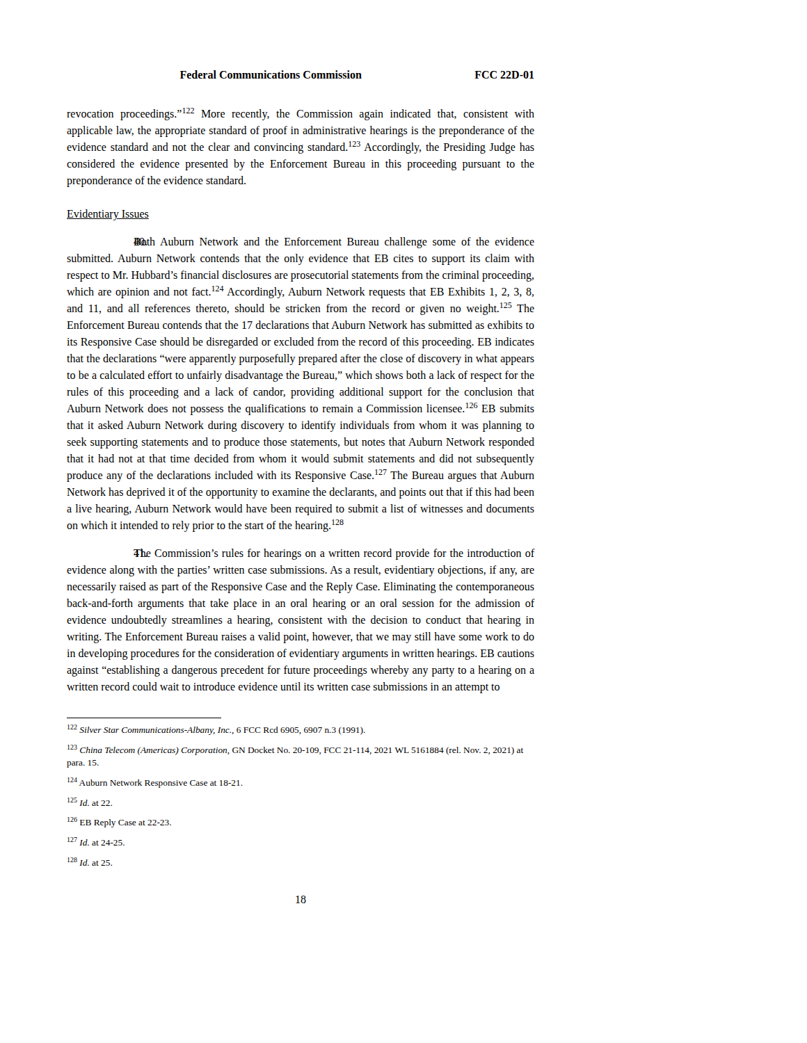Federal Communications Commission
FCC 22D-01
revocation proceedings.”122 More recently, the Commission again indicated that, consistent with applicable law, the appropriate standard of proof in administrative hearings is the preponderance of the evidence standard and not the clear and convincing standard.123 Accordingly, the Presiding Judge has considered the evidence presented by the Enforcement Bureau in this proceeding pursuant to the preponderance of the evidence standard.
Evidentiary Issues
40. Both Auburn Network and the Enforcement Bureau challenge some of the evidence submitted. Auburn Network contends that the only evidence that EB cites to support its claim with respect to Mr. Hubbard’s financial disclosures are prosecutorial statements from the criminal proceeding, which are opinion and not fact.124 Accordingly, Auburn Network requests that EB Exhibits 1, 2, 3, 8, and 11, and all references thereto, should be stricken from the record or given no weight.125 The Enforcement Bureau contends that the 17 declarations that Auburn Network has submitted as exhibits to its Responsive Case should be disregarded or excluded from the record of this proceeding. EB indicates that the declarations “were apparently purposefully prepared after the close of discovery in what appears to be a calculated effort to unfairly disadvantage the Bureau,” which shows both a lack of respect for the rules of this proceeding and a lack of candor, providing additional support for the conclusion that Auburn Network does not possess the qualifications to remain a Commission licensee.126 EB submits that it asked Auburn Network during discovery to identify individuals from whom it was planning to seek supporting statements and to produce those statements, but notes that Auburn Network responded that it had not at that time decided from whom it would submit statements and did not subsequently produce any of the declarations included with its Responsive Case.127 The Bureau argues that Auburn Network has deprived it of the opportunity to examine the declarants, and points out that if this had been a live hearing, Auburn Network would have been required to submit a list of witnesses and documents on which it intended to rely prior to the start of the hearing.128
41. The Commission’s rules for hearings on a written record provide for the introduction of evidence along with the parties’ written case submissions. As a result, evidentiary objections, if any, are necessarily raised as part of the Responsive Case and the Reply Case. Eliminating the contemporaneous back-and-forth arguments that take place in an oral hearing or an oral session for the admission of evidence undoubtedly streamlines a hearing, consistent with the decision to conduct that hearing in writing. The Enforcement Bureau raises a valid point, however, that we may still have some work to do in developing procedures for the consideration of evidentiary arguments in written hearings. EB cautions against “establishing a dangerous precedent for future proceedings whereby any party to a hearing on a written record could wait to introduce evidence until its written case submissions in an attempt to
122 Silver Star Communications-Albany, Inc., 6 FCC Rcd 6905, 6907 n.3 (1991).
123 China Telecom (Americas) Corporation, GN Docket No. 20-109, FCC 21-114, 2021 WL 5161884 (rel. Nov. 2, 2021) at para. 15.
124 Auburn Network Responsive Case at 18-21.
125 Id. at 22.
126 EB Reply Case at 22-23.
127 Id. at 24-25.
128 Id. at 25.
18